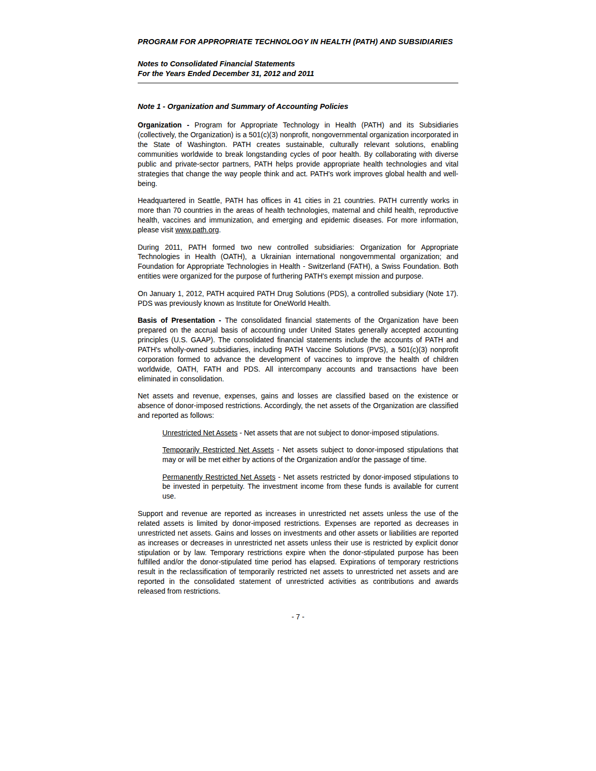PROGRAM FOR APPROPRIATE TECHNOLOGY IN HEALTH (PATH) AND SUBSIDIARIES
Notes to Consolidated Financial Statements
For the Years Ended December 31, 2012 and 2011
Note 1 - Organization and Summary of Accounting Policies
Organization - Program for Appropriate Technology in Health (PATH) and its Subsidiaries (collectively, the Organization) is a 501(c)(3) nonprofit, nongovernmental organization incorporated in the State of Washington. PATH creates sustainable, culturally relevant solutions, enabling communities worldwide to break longstanding cycles of poor health. By collaborating with diverse public and private-sector partners, PATH helps provide appropriate health technologies and vital strategies that change the way people think and act. PATH's work improves global health and well-being.
Headquartered in Seattle, PATH has offices in 41 cities in 21 countries. PATH currently works in more than 70 countries in the areas of health technologies, maternal and child health, reproductive health, vaccines and immunization, and emerging and epidemic diseases. For more information, please visit www.path.org.
During 2011, PATH formed two new controlled subsidiaries: Organization for Appropriate Technologies in Health (OATH), a Ukrainian international nongovernmental organization; and Foundation for Appropriate Technologies in Health - Switzerland (FATH), a Swiss Foundation. Both entities were organized for the purpose of furthering PATH's exempt mission and purpose.
On January 1, 2012, PATH acquired PATH Drug Solutions (PDS), a controlled subsidiary (Note 17). PDS was previously known as Institute for OneWorld Health.
Basis of Presentation - The consolidated financial statements of the Organization have been prepared on the accrual basis of accounting under United States generally accepted accounting principles (U.S. GAAP). The consolidated financial statements include the accounts of PATH and PATH's wholly-owned subsidiaries, including PATH Vaccine Solutions (PVS), a 501(c)(3) nonprofit corporation formed to advance the development of vaccines to improve the health of children worldwide, OATH, FATH and PDS. All intercompany accounts and transactions have been eliminated in consolidation.
Net assets and revenue, expenses, gains and losses are classified based on the existence or absence of donor-imposed restrictions. Accordingly, the net assets of the Organization are classified and reported as follows:
Unrestricted Net Assets - Net assets that are not subject to donor-imposed stipulations.
Temporarily Restricted Net Assets - Net assets subject to donor-imposed stipulations that may or will be met either by actions of the Organization and/or the passage of time.
Permanently Restricted Net Assets - Net assets restricted by donor-imposed stipulations to be invested in perpetuity. The investment income from these funds is available for current use.
Support and revenue are reported as increases in unrestricted net assets unless the use of the related assets is limited by donor-imposed restrictions. Expenses are reported as decreases in unrestricted net assets. Gains and losses on investments and other assets or liabilities are reported as increases or decreases in unrestricted net assets unless their use is restricted by explicit donor stipulation or by law. Temporary restrictions expire when the donor-stipulated purpose has been fulfilled and/or the donor-stipulated time period has elapsed. Expirations of temporary restrictions result in the reclassification of temporarily restricted net assets to unrestricted net assets and are reported in the consolidated statement of unrestricted activities as contributions and awards released from restrictions.
- 7 -